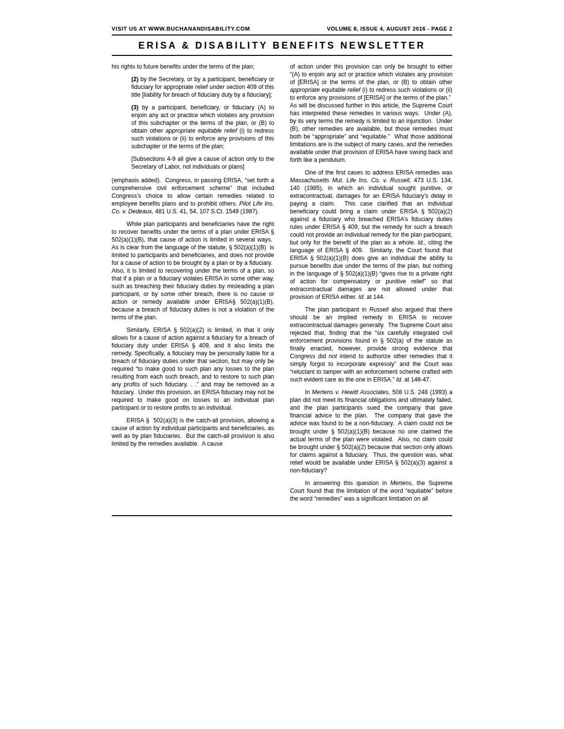VISIT US AT WWW.BUCHANANDISABILITY.COM
VOLUME 8, ISSUE 4, AUGUST 2016 - PAGE 2
ERISA & DISABILITY BENEFITS NEWSLETTER
his rights to future benefits under the terms of the plan;
(2) by the Secretary, or by a participant, beneficiary or fiduciary for appropriate relief under section 409 of this title [liability for breach of fiduciary duty by a fiduciary];
(3) by a participant, beneficiary, or fiduciary (A) to enjoin any act or practice which violates any provision of this subchapter or the terms of the plan, or (B) to obtain other appropriate equitable relief (i) to redress such violations or (ii) to enforce any provisions of this subchapter or the terms of the plan;
[Subsections 4-9 all give a cause of action only to the Secretary of Labor, not individuals or plans]
(emphasis added). Congress, in passing ERISA, “set forth a comprehensive civil enforcement scheme” that included Congress’s choice to allow certain remedies related to employee benefits plans and to prohibit others. Pilot Life Ins. Co. v. Dedeaux, 481 U.S. 41, 54, 107 S.Ct. 1549 (1987).
While plan participants and beneficiaries have the right to recover benefits under the terms of a plan under ERISA § 502(a)(1)(B), that cause of action is limited in several ways. As is clear from the language of the statute, § 502(a)(1)(B) is limited to participants and beneficiaries, and does not provide for a cause of action to be brought by a plan or by a fiduciary. Also, it is limited to recovering under the terms of a plan, so that if a plan or a fiduciary violates ERISA in some other way, such as breaching their fiduciary duties by misleading a plan participant, or by some other breach, there is no cause or action or remedy available under ERISA§ 502(a)(1)(B), because a breach of fiduciary duties is not a violation of the terms of the plan.
Similarly, ERISA § 502(a)(2) is limited, in that it only allows for a cause of action against a fiduciary for a breach of fiduciary duty under ERISA § 409, and it also limits the remedy. Specifically, a fiduciary may be personally liable for a breach of fiduciary duties under that section, but may only be required “to make good to such plan any losses to the plan resulting from each such breach, and to restore to such plan any profits of such fiduciary. . .” and may be removed as a fiduciary. Under this provision, an ERISA fiduciary may not be required to make good on losses to an individual plan participant or to restore profits to an individual.
ERISA § 502(a)(3) is the catch-all provision, allowing a cause of action by individual participants and beneficiaries, as well as by plan fiduciaries. But the catch-all provision is also limited by the remedies available. A cause
of action under this provision can only be brought to either “(A) to enjoin any act or practice which violates any provision of [ERISA] or the terms of the plan, or (B) to obtain other appropriate equitable relief (i) to redress such violations or (ii) to enforce any provisions of [ERISA] or the terms of the plan.” As will be discussed further in this article, the Supreme Court has interpreted these remedies in various ways. Under (A), by its very terms the remedy is limited to an injunction. Under (B), other remedies are available, but those remedies must both be “appropriate” and “equitable.” What those additional limitations are is the subject of many cases, and the remedies available under that provision of ERISA have swung back and forth like a pendulum.
One of the first cases to address ERISA remedies was Massachusetts Mut. Life Ins. Co. v. Russell, 473 U.S. 134, 140 (1985), in which an individual sought punitive, or extracontractual, damages for an ERISA fiduciary’s delay in paying a claim. This case clarified that an individual beneficiary could bring a claim under ERISA § 502(a)(2) against a fiduciary who breached ERISA’s fiduciary duties rules under ERISA § 409, but the remedy for such a breach could not provide an individual remedy for the plan participant, but only for the benefit of the plan as a whole. Id., citing the language of ERISA § 409. Similarly, the Court found that ERISA § 502(a)(1)(B) does give an individual the ability to pursue benefits due under the terms of the plan, but nothing in the language of § 502(a)(1)(B) “gives rise to a private right of action for compensatory or punitive relief” so that extracontractual damages are not allowed under that provision of ERISA either. Id. at 144.
The plan participant in Russell also argued that there should be an implied remedy in ERISA to recover extracontractual damages generally. The Supreme Court also rejected that, finding that the “six carefully integrated civil enforcement provisions found in § 502(a) of the statute as finally enacted, however, provide strong evidence that Congress did not intend to authorize other remedies that it simply forgot to incorporate expressly” and the Court was “reluctant to tamper with an enforcement scheme crafted with such evident care as the one in ERISA.” Id. at 146-47.
In Mertens v. Hewitt Associates, 508 U.S. 248 (1993) a plan did not meet its financial obligations and ultimately failed, and the plan participants sued the company that gave financial advice to the plan. The company that gave the advice was found to be a non-fiduciary. A claim could not be brought under § 502(a)(1)(B) because no one claimed the actual terms of the plan were violated. Also, no claim could be brought under § 502(a)(2) because that section only allows for claims against a fiduciary. Thus, the question was, what relief would be available under ERISA § 502(a)(3) against a non-fiduciary?
In answering this question in Mertens, the Supreme Court found that the limitation of the word “equitable” before the word “remedies” was a significant limitation on all